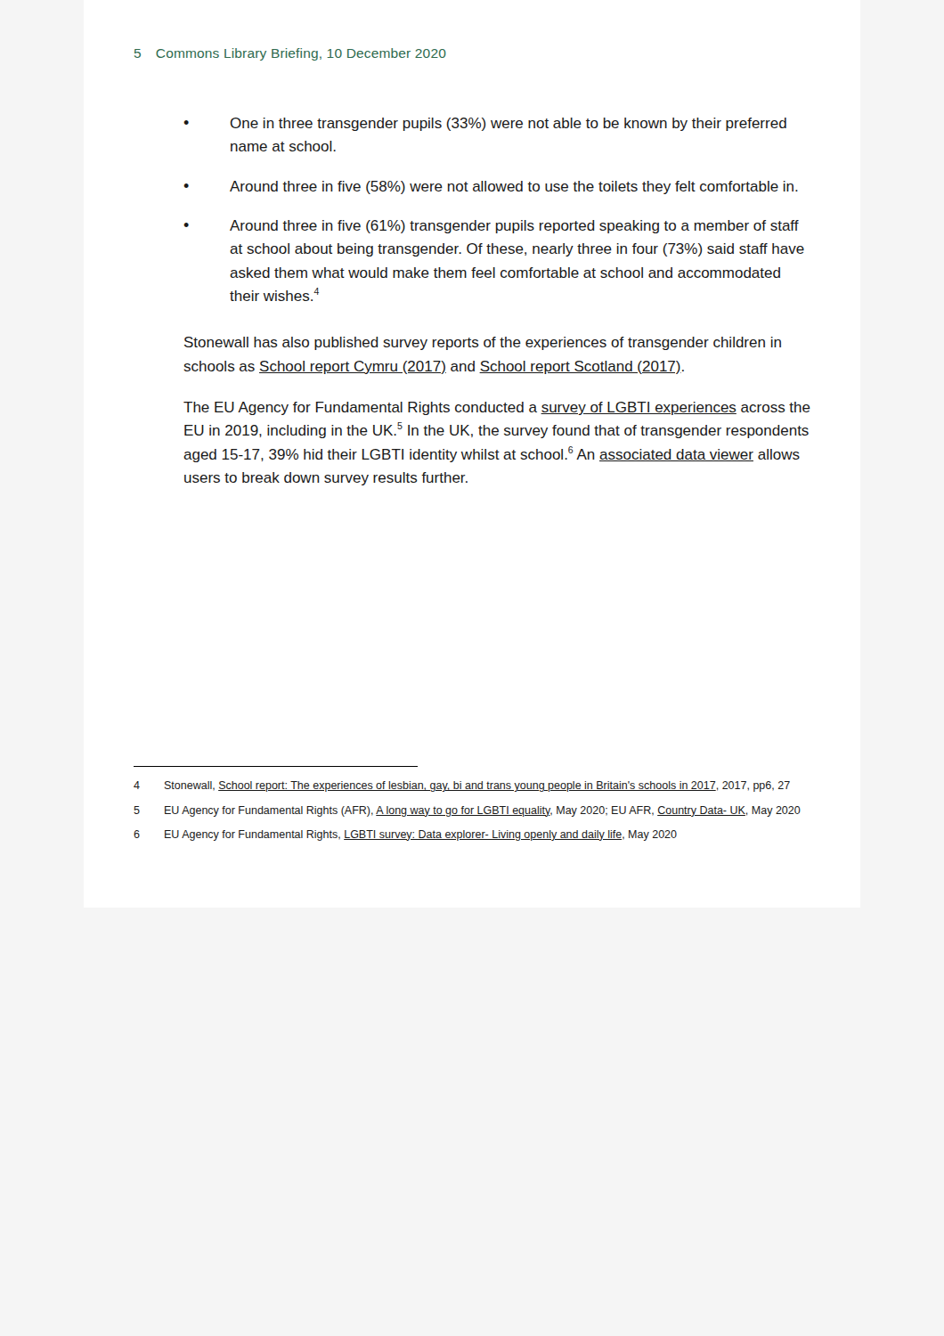5 Commons Library Briefing, 10 December 2020
One in three transgender pupils (33%) were not able to be known by their preferred name at school.
Around three in five (58%) were not allowed to use the toilets they felt comfortable in.
Around three in five (61%) transgender pupils reported speaking to a member of staff at school about being transgender. Of these, nearly three in four (73%) said staff have asked them what would make them feel comfortable at school and accommodated their wishes.4
Stonewall has also published survey reports of the experiences of transgender children in schools as School report Cymru (2017) and School report Scotland (2017).
The EU Agency for Fundamental Rights conducted a survey of LGBTI experiences across the EU in 2019, including in the UK.5 In the UK, the survey found that of transgender respondents aged 15-17, 39% hid their LGBTI identity whilst at school.6 An associated data viewer allows users to break down survey results further.
4 Stonewall, School report: The experiences of lesbian, gay, bi and trans young people in Britain's schools in 2017, 2017, pp6, 27
5 EU Agency for Fundamental Rights (AFR), A long way to go for LGBTI equality, May 2020; EU AFR, Country Data- UK, May 2020
6 EU Agency for Fundamental Rights, LGBTI survey: Data explorer- Living openly and daily life, May 2020